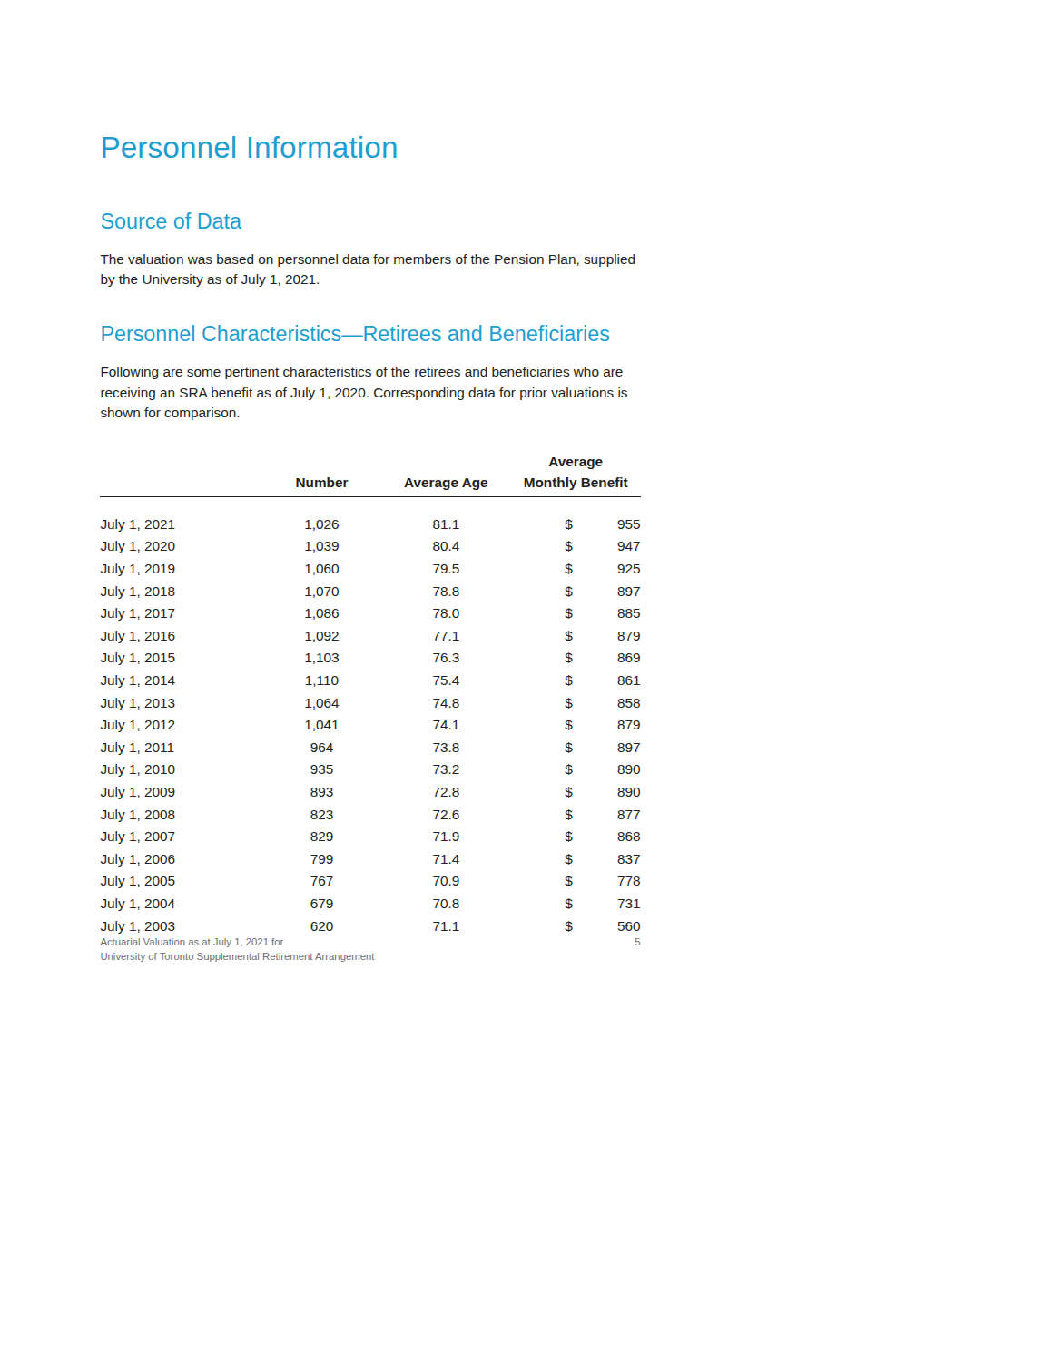Personnel Information
Source of Data
The valuation was based on personnel data for members of the Pension Plan, supplied by the University as of July 1, 2021.
Personnel Characteristics—Retirees and Beneficiaries
Following are some pertinent characteristics of the retirees and beneficiaries who are receiving an SRA benefit as of July 1, 2020. Corresponding data for prior valuations is shown for comparison.
| | | | Average |
| --- | --- | --- | --- |
| | Number | Average Age | Monthly Benefit |
| July 1, 2021 | 1,026 | 81.1 | $ 955 |
| July 1, 2020 | 1,039 | 80.4 | $ 947 |
| July 1, 2019 | 1,060 | 79.5 | $ 925 |
| July 1, 2018 | 1,070 | 78.8 | $ 897 |
| July 1, 2017 | 1,086 | 78.0 | $ 885 |
| July 1, 2016 | 1,092 | 77.1 | $ 879 |
| July 1, 2015 | 1,103 | 76.3 | $ 869 |
| July 1, 2014 | 1,110 | 75.4 | $ 861 |
| July 1, 2013 | 1,064 | 74.8 | $ 858 |
| July 1, 2012 | 1,041 | 74.1 | $ 879 |
| July 1, 2011 | 964 | 73.8 | $ 897 |
| July 1, 2010 | 935 | 73.2 | $ 890 |
| July 1, 2009 | 893 | 72.8 | $ 890 |
| July 1, 2008 | 823 | 72.6 | $ 877 |
| July 1, 2007 | 829 | 71.9 | $ 868 |
| July 1, 2006 | 799 | 71.4 | $ 837 |
| July 1, 2005 | 767 | 70.9 | $ 778 |
| July 1, 2004 | 679 | 70.8 | $ 731 |
| July 1, 2003 | 620 | 71.1 | $ 560 |
5 Actuarial Valuation as at July 1, 2021 for
University of Toronto Supplemental Retirement Arrangement